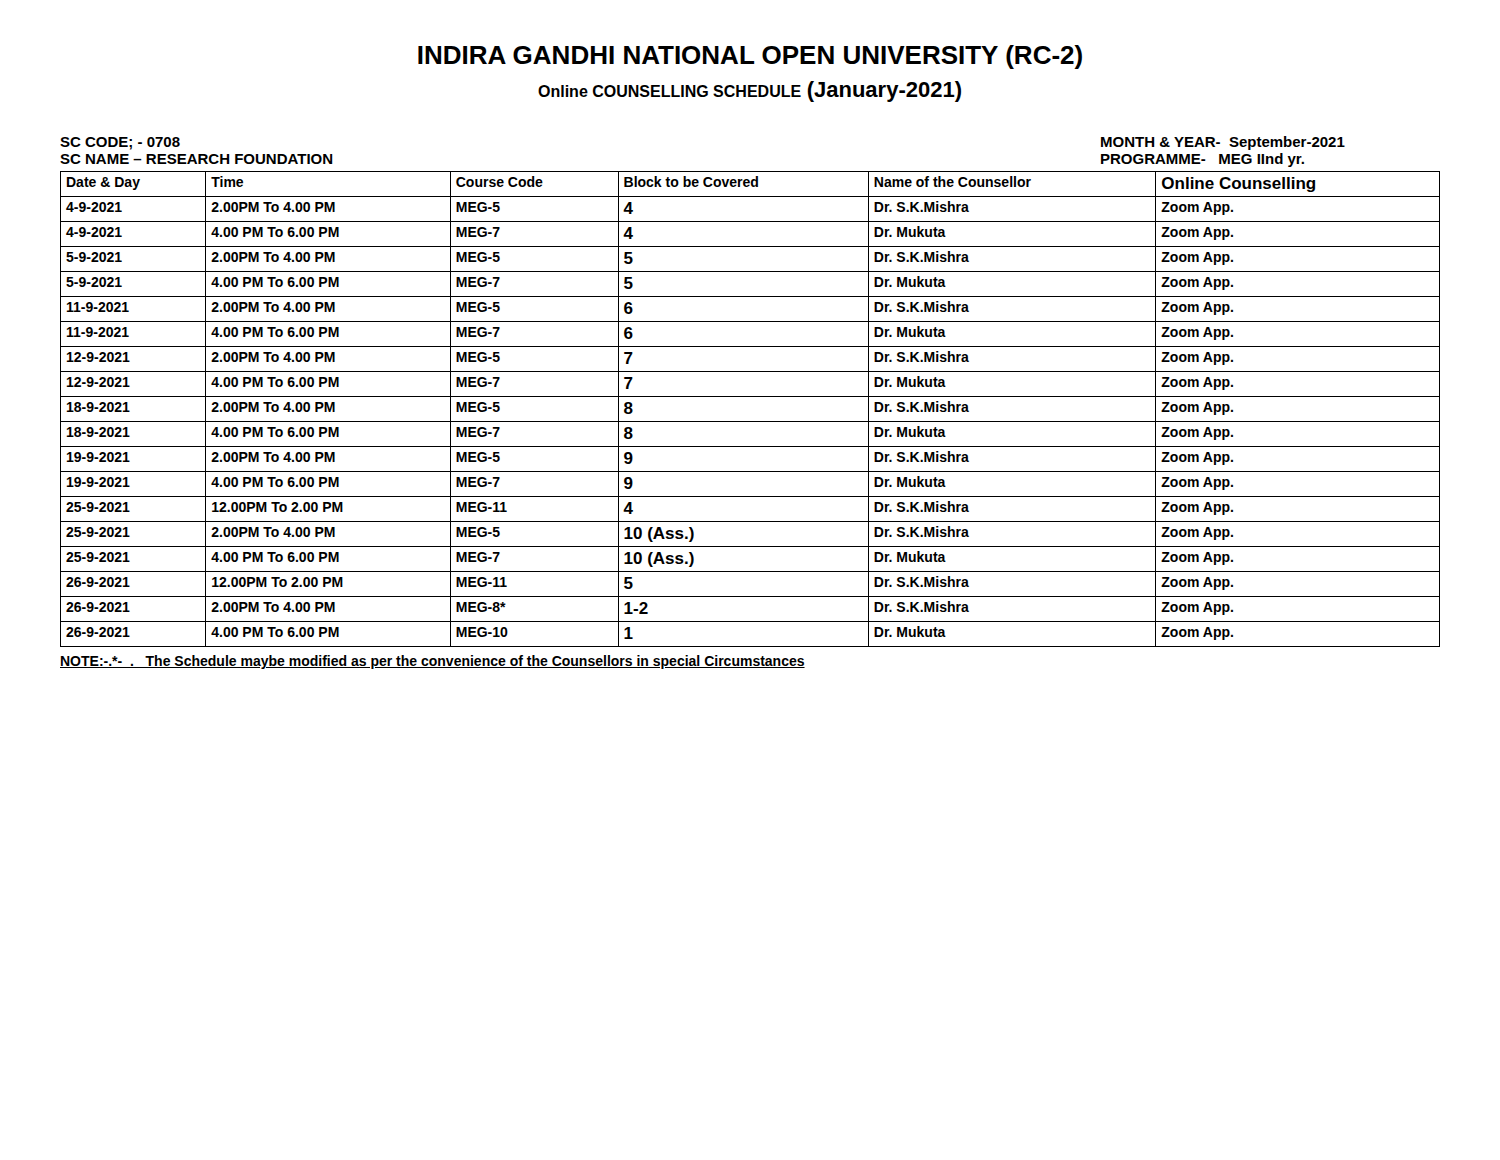INDIRA GANDHI NATIONAL OPEN UNIVERSITY (RC-2)
Online COUNSELLING SCHEDULE (January-2021)
SC CODE; - 0708
MONTH & YEAR- September-2021
SC NAME – RESEARCH FOUNDATION
PROGRAMME- MEG IInd yr.
| Date & Day | Time | Course Code | Block to be Covered | Name of the Counsellor | Online Counselling |
| --- | --- | --- | --- | --- | --- |
| 4-9-2021 | 2.00PM To 4.00 PM | MEG-5 | 4 | Dr. S.K.Mishra | Zoom App. |
| 4-9-2021 | 4.00 PM To 6.00 PM | MEG-7 | 4 | Dr. Mukuta | Zoom App. |
| 5-9-2021 | 2.00PM To 4.00 PM | MEG-5 | 5 | Dr. S.K.Mishra | Zoom App. |
| 5-9-2021 | 4.00 PM To 6.00 PM | MEG-7 | 5 | Dr. Mukuta | Zoom App. |
| 11-9-2021 | 2.00PM To 4.00 PM | MEG-5 | 6 | Dr. S.K.Mishra | Zoom App. |
| 11-9-2021 | 4.00 PM To 6.00 PM | MEG-7 | 6 | Dr. Mukuta | Zoom App. |
| 12-9-2021 | 2.00PM To 4.00 PM | MEG-5 | 7 | Dr. S.K.Mishra | Zoom App. |
| 12-9-2021 | 4.00 PM To 6.00 PM | MEG-7 | 7 | Dr. Mukuta | Zoom App. |
| 18-9-2021 | 2.00PM To 4.00 PM | MEG-5 | 8 | Dr. S.K.Mishra | Zoom App. |
| 18-9-2021 | 4.00 PM To 6.00 PM | MEG-7 | 8 | Dr. Mukuta | Zoom App. |
| 19-9-2021 | 2.00PM To 4.00 PM | MEG-5 | 9 | Dr. S.K.Mishra | Zoom App. |
| 19-9-2021 | 4.00 PM To 6.00 PM | MEG-7 | 9 | Dr. Mukuta | Zoom App. |
| 25-9-2021 | 12.00PM To 2.00 PM | MEG-11 | 4 | Dr. S.K.Mishra | Zoom App. |
| 25-9-2021 | 2.00PM To 4.00 PM | MEG-5 | 10 (Ass.) | Dr. S.K.Mishra | Zoom App. |
| 25-9-2021 | 4.00 PM To 6.00 PM | MEG-7 | 10 (Ass.) | Dr. Mukuta | Zoom App. |
| 26-9-2021 | 12.00PM To 2.00 PM | MEG-11 | 5 | Dr. S.K.Mishra | Zoom App. |
| 26-9-2021 | 2.00PM To 4.00 PM | MEG-8* | 1-2 | Dr. S.K.Mishra | Zoom App. |
| 26-9-2021 | 4.00 PM To 6.00 PM | MEG-10 | 1 | Dr. Mukuta | Zoom App. |
NOTE:-.*- . The Schedule maybe modified as per the convenience of the Counsellors in special Circumstances